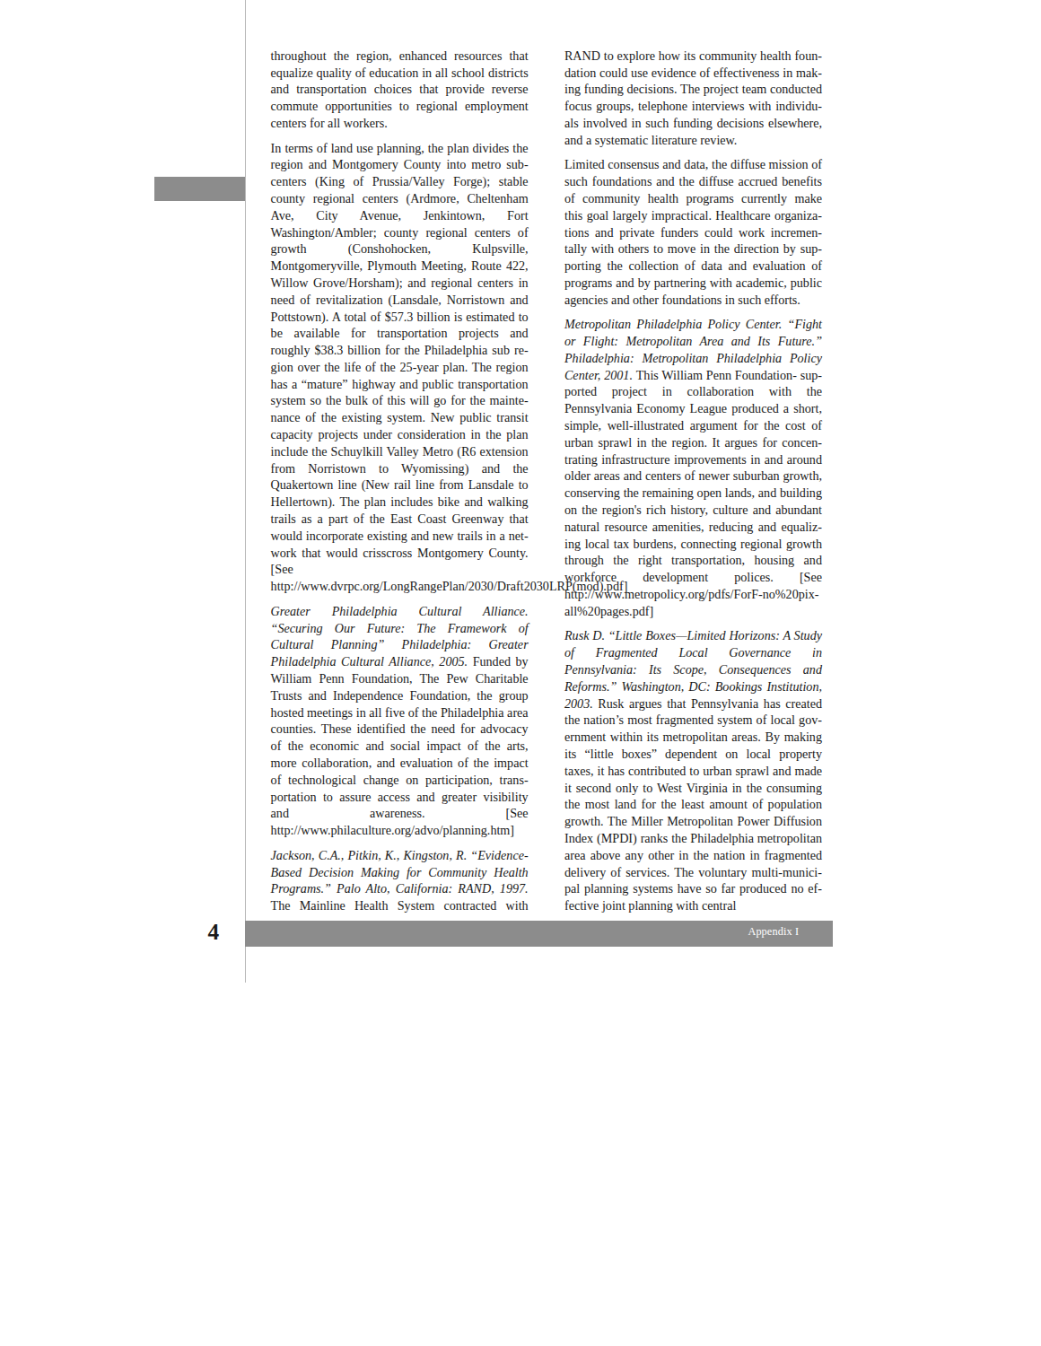throughout the region, enhanced resources that equalize quality of education in all school districts and transportation choices that provide reverse commute opportunities to regional employment centers for all workers.
In terms of land use planning, the plan divides the region and Montgomery County into metro sub-centers (King of Prussia/Valley Forge); stable county regional centers (Ardmore, Cheltenham Ave, City Avenue, Jenkintown, Fort Washington/Ambler; county regional centers of growth (Conshohocken, Kulpsville, Montgomeryville, Plymouth Meeting, Route 422, Willow Grove/Horsham); and regional centers in need of revitalization (Lansdale, Norristown and Pottstown). A total of $57.3 billion is estimated to be available for transportation projects and roughly $38.3 billion for the Philadelphia sub region over the life of the 25-year plan. The region has a “mature” highway and public transportation system so the bulk of this will go for the maintenance of the existing system. New public transit capacity projects under consideration in the plan include the Schuylkill Valley Metro (R6 extension from Norristown to Wyomissing) and the Quakertown line (New rail line from Lansdale to Hellertown). The plan includes bike and walking trails as a part of the East Coast Greenway that would incorporate existing and new trails in a network that would crisscross Montgomery County. [See http://www.dvrpc.org/LongRangePlan/2030/Draft2030LRP(mod).pdf]
Greater Philadelphia Cultural Alliance. “Securing Our Future: The Framework of Cultural Planning” Philadelphia: Greater Philadelphia Cultural Alliance, 2005. Funded by William Penn Foundation, The Pew Charitable Trusts and Independence Foundation, the group hosted meetings in all five of the Philadelphia area counties. These identified the need for advocacy of the economic and social impact of the arts, more collaboration, and evaluation of the impact of technological change on participation, transportation to assure access and greater visibility and awareness. [See http://www.philaculture.org/advo/planning.htm]
Jackson, C.A., Pitkin, K., Kingston, R. “Evidence-Based Decision Making for Community Health Programs.” Palo Alto, California: RAND, 1997. The Mainline Health System contracted with RAND to explore how its community health foundation could use evidence of effectiveness in making funding decisions. The project team conducted focus groups, telephone interviews with individuals involved in such funding decisions elsewhere, and a systematic literature review.
Limited consensus and data, the diffuse mission of such foundations and the diffuse accrued benefits of community health programs currently make this goal largely impractical. Healthcare organizations and private funders could work incrementally with others to move in the direction by supporting the collection of data and evaluation of programs and by partnering with academic, public agencies and other foundations in such efforts.
Metropolitan Philadelphia Policy Center. “Fight or Flight: Metropolitan Area and Its Future.” Philadelphia: Metropolitan Philadelphia Policy Center, 2001. This William Penn Foundation- supported project in collaboration with the Pennsylvania Economy League produced a short, simple, well-illustrated argument for the cost of urban sprawl in the region. It argues for concentrating infrastructure improvements in and around older areas and centers of newer suburban growth, conserving the remaining open lands, and building on the region's rich history, culture and abundant natural resource amenities, reducing and equalizing local tax burdens, connecting regional growth through the right transportation, housing and workforce development polices. [See http://www.metropolicy.org/pdfs/ForF-no%20pix-all%20pages.pdf]
Rusk D. “Little Boxes—Limited Horizons: A Study of Fragmented Local Governance in Pennsylvania: Its Scope, Consequences and Reforms.” Washington, DC: Bookings Institution, 2003. Rusk argues that Pennsylvania has created the nation’s most fragmented system of local government within its metropolitan areas. By making its “little boxes” dependent on local property taxes, it has contributed to urban sprawl and made it second only to West Virginia in the consuming the most land for the least amount of population growth. The Miller Metropolitan Power Diffusion Index (MPDI) ranks the Philadelphia metropolitan area above any other in the nation in fragmented delivery of services. The voluntary multi-municipal planning systems have so far produced no effective joint planning with central
4
Appendix I